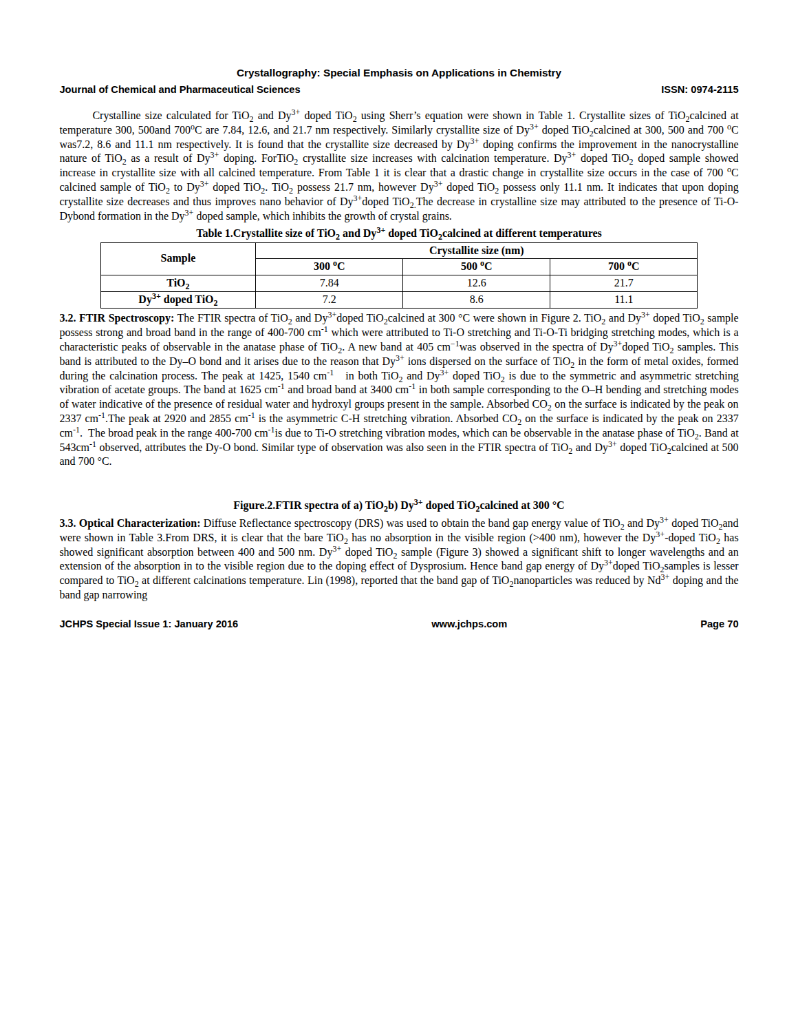Crystallography: Special Emphasis on Applications in Chemistry
Journal of Chemical and Pharmaceutical Sciences ISSN: 0974-2115
Crystalline size calculated for TiO2 and Dy3+ doped TiO2 using Sherr’s equation were shown in Table 1. Crystallite sizes of TiO2calcined at temperature 300, 500and 700oC are 7.84, 12.6, and 21.7 nm respectively. Similarly crystallite size of Dy3+ doped TiO2calcined at 300, 500 and 700 oC was7.2, 8.6 and 11.1 nm respectively. It is found that the crystallite size decreased by Dy3+ doping confirms the improvement in the nanocrystalline nature of TiO2 as a result of Dy3+ doping. ForTiO2 crystallite size increases with calcination temperature. Dy3+ doped TiO2 doped sample showed increase in crystallite size with all calcined temperature. From Table 1 it is clear that a drastic change in crystallite size occurs in the case of 700 oC calcined sample of TiO2 to Dy3+ doped TiO2. TiO2 possess 21.7 nm, however Dy3+ doped TiO2 possess only 11.1 nm. It indicates that upon doping crystallite size decreases and thus improves nano behavior of Dy3+doped TiO2.The decrease in crystalline size may attributed to the presence of Ti-O-Dybond formation in the Dy3+ doped sample, which inhibits the growth of crystal grains.
Table 1.Crystallite size of TiO2 and Dy3+ doped TiO2calcined at different temperatures
| Sample | Crystallite size (nm) |
| --- | --- |
| 300 o C | 500 o C | 700 o C |
| TiO 2 | 7.84 | 12.6 | 21.7 |
| Dy 3+ doped TiO 2 | 7.2 | 8.6 | 11.1 |
3.2. FTIR Spectroscopy: The FTIR spectra of TiO2 and Dy3+doped TiO2calcined at 300 °C were shown in Figure 2. TiO2 and Dy3+ doped TiO2 sample possess strong and broad band in the range of 400-700 cm-1 which were attributed to Ti-O stretching and Ti-O-Ti bridging stretching modes, which is a characteristic peaks of observable in the anatase phase of TiO2. A new band at 405 cm−1was observed in the spectra of Dy3+doped TiO2 samples. This band is attributed to the Dy–O bond and it arises due to the reason that Dy3+ ions dispersed on the surface of TiO2 in the form of metal oxides, formed during the calcination process. The peak at 1425, 1540 cm-1 in both TiO2 and Dy3+ doped TiO2 is due to the symmetric and asymmetric stretching vibration of acetate groups. The band at 1625 cm-1 and broad band at 3400 cm-1 in both sample corresponding to the O–H bending and stretching modes of water indicative of the presence of residual water and hydroxyl groups present in the sample. Absorbed CO2 on the surface is indicated by the peak on 2337 cm-1.The peak at 2920 and 2855 cm-1 is the asymmetric C-H stretching vibration. Absorbed CO2 on the surface is indicated by the peak on 2337 cm-1. The broad peak in the range 400-700 cm-1is due to Ti-O stretching vibration modes, which can be observable in the anatase phase of TiO2. Band at 543cm-1 observed, attributes the Dy-O bond. Similar type of observation was also seen in the FTIR spectra of TiO2 and Dy3+ doped TiO2calcined at 500 and 700 °C.
Figure.2.FTIR spectra of a) TiO2b) Dy3+ doped TiO2calcined at 300 °C
3.3. Optical Characterization: Diffuse Reflectance spectroscopy (DRS) was used to obtain the band gap energy value of TiO2 and Dy3+ doped TiO2and were shown in Table 3.From DRS, it is clear that the bare TiO2 has no absorption in the visible region (>400 nm), however the Dy3+-doped TiO2 has showed significant absorption between 400 and 500 nm. Dy3+ doped TiO2 sample (Figure 3) showed a significant shift to longer wavelengths and an extension of the absorption in to the visible region due to the doping effect of Dysprosium. Hence band gap energy of Dy3+doped TiO2samples is lesser compared to TiO2 at different calcinations temperature. Lin (1998), reported that the band gap of TiO2nanoparticles was reduced by Nd3+ doping and the band gap narrowing
JCHPS Special Issue 1: January 2016 www.jchps.com Page 70